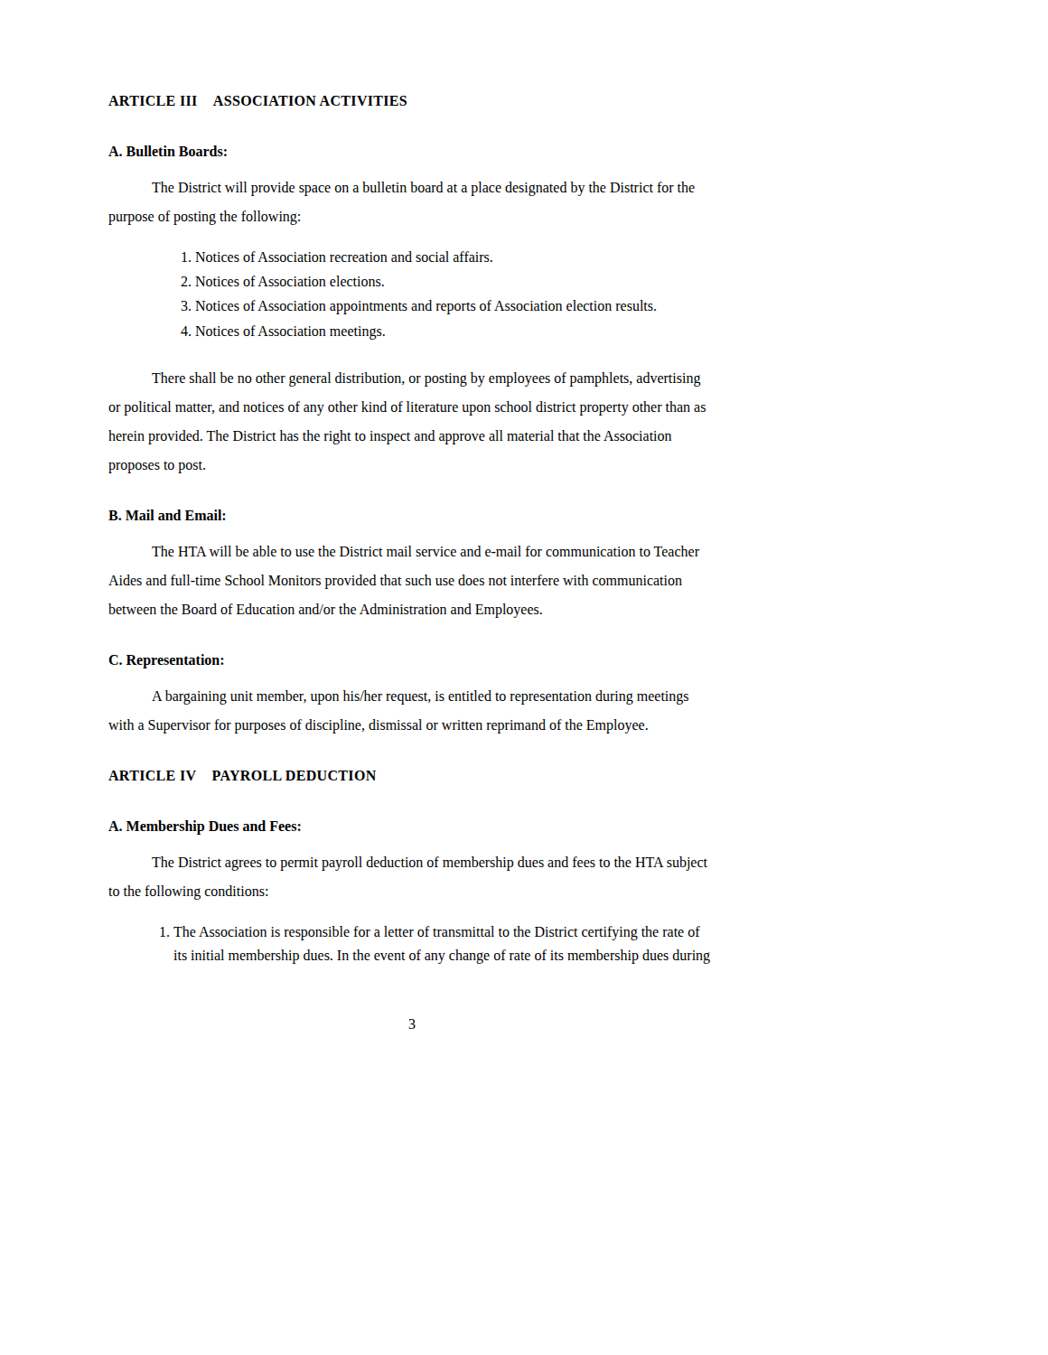ARTICLE III ASSOCIATION ACTIVITIES
A. Bulletin Boards:
The District will provide space on a bulletin board at a place designated by the District for the purpose of posting the following:
Notices of Association recreation and social affairs.
Notices of Association elections.
Notices of Association appointments and reports of Association election results.
Notices of Association meetings.
There shall be no other general distribution, or posting by employees of pamphlets, advertising or political matter, and notices of any other kind of literature upon school district property other than as herein provided. The District has the right to inspect and approve all material that the Association proposes to post.
B. Mail and Email:
The HTA will be able to use the District mail service and e-mail for communication to Teacher Aides and full-time School Monitors provided that such use does not interfere with communication between the Board of Education and/or the Administration and Employees.
C. Representation:
A bargaining unit member, upon his/her request, is entitled to representation during meetings with a Supervisor for purposes of discipline, dismissal or written reprimand of the Employee.
ARTICLE IV PAYROLL DEDUCTION
A. Membership Dues and Fees:
The District agrees to permit payroll deduction of membership dues and fees to the HTA subject to the following conditions:
The Association is responsible for a letter of transmittal to the District certifying the rate of its initial membership dues. In the event of any change of rate of its membership dues during
3